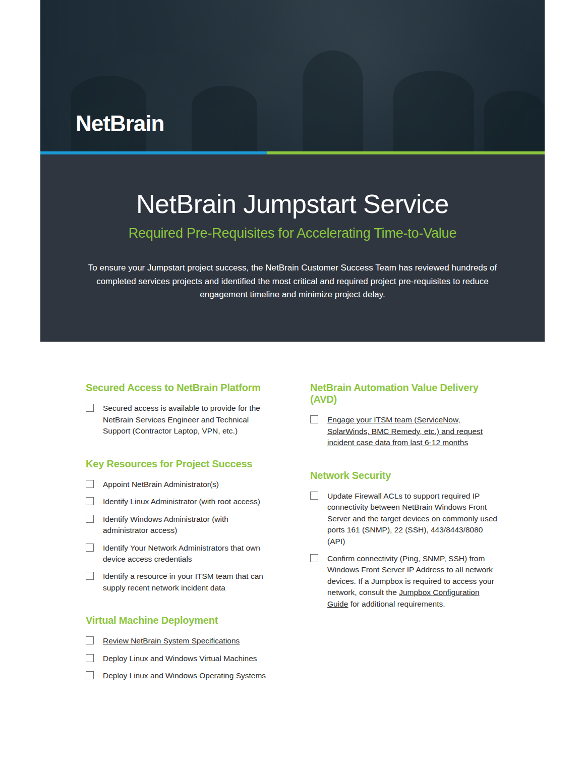Net Brain
NetBrain Jumpstart Service
Required Pre-Requisites for Accelerating Time-to-Value
To ensure your Jumpstart project success, the NetBrain Customer Success Team has reviewed hundreds of completed services projects and identified the most critical and required project pre-requisites to reduce engagement timeline and minimize project delay.
Secured Access to NetBrain Platform
Secured access is available to provide for the NetBrain Services Engineer and Technical Support (Contractor Laptop, VPN, etc.)
Key Resources for Project Success
Appoint NetBrain Administrator(s)
Identify Linux Administrator (with root access)
Identify Windows Administrator (with administrator access)
Identify Your Network Administrators that own device access credentials
Identify a resource in your ITSM team that can supply recent network incident data
Virtual Machine Deployment
Review NetBrain System Specifications
Deploy Linux and Windows Virtual Machines
Deploy Linux and Windows Operating Systems
NetBrain Automation Value Delivery (AVD)
Engage your ITSM team (ServiceNow, SolarWinds, BMC Remedy, etc.) and request incident case data from last 6-12 months
Network Security
Update Firewall ACLs to support required IP connectivity between NetBrain Windows Front Server and the target devices on commonly used ports 161 (SNMP), 22 (SSH), 443/8443/8080 (API)
Confirm connectivity (Ping, SNMP, SSH) from Windows Front Server IP Address to all network devices. If a Jumpbox is required to access your network, consult the Jumpbox Configuration Guide for additional requirements.